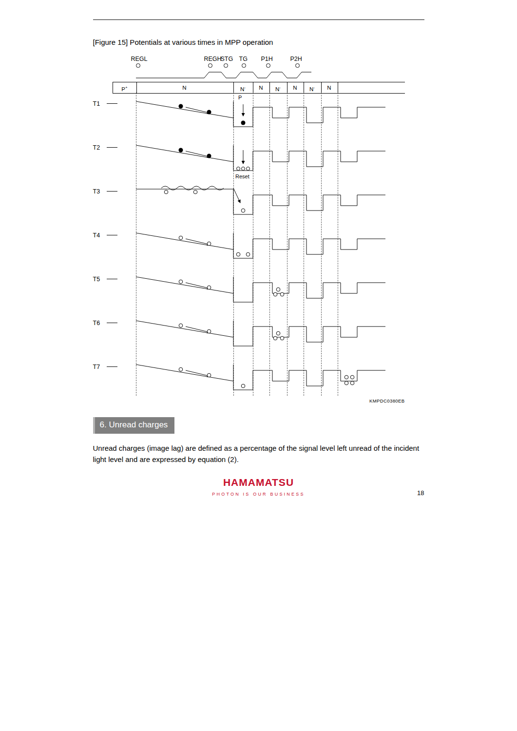[Figure 15] Potentials at various times in MPP operation
REGL REGH STG TG P1H P2H
P+
N
N-
N
N-
N
N-
N
T1
T2
T3
T4
T5
T6
T7
P Reset
KMPDC0380EB
6. Unread charges
Unread charges (image lag) are defined as a percentage of the signal level left unread of the incident light level and are expressed by equation (2).
HAMAMATSU
PHOTON IS OUR BUSINESS
18